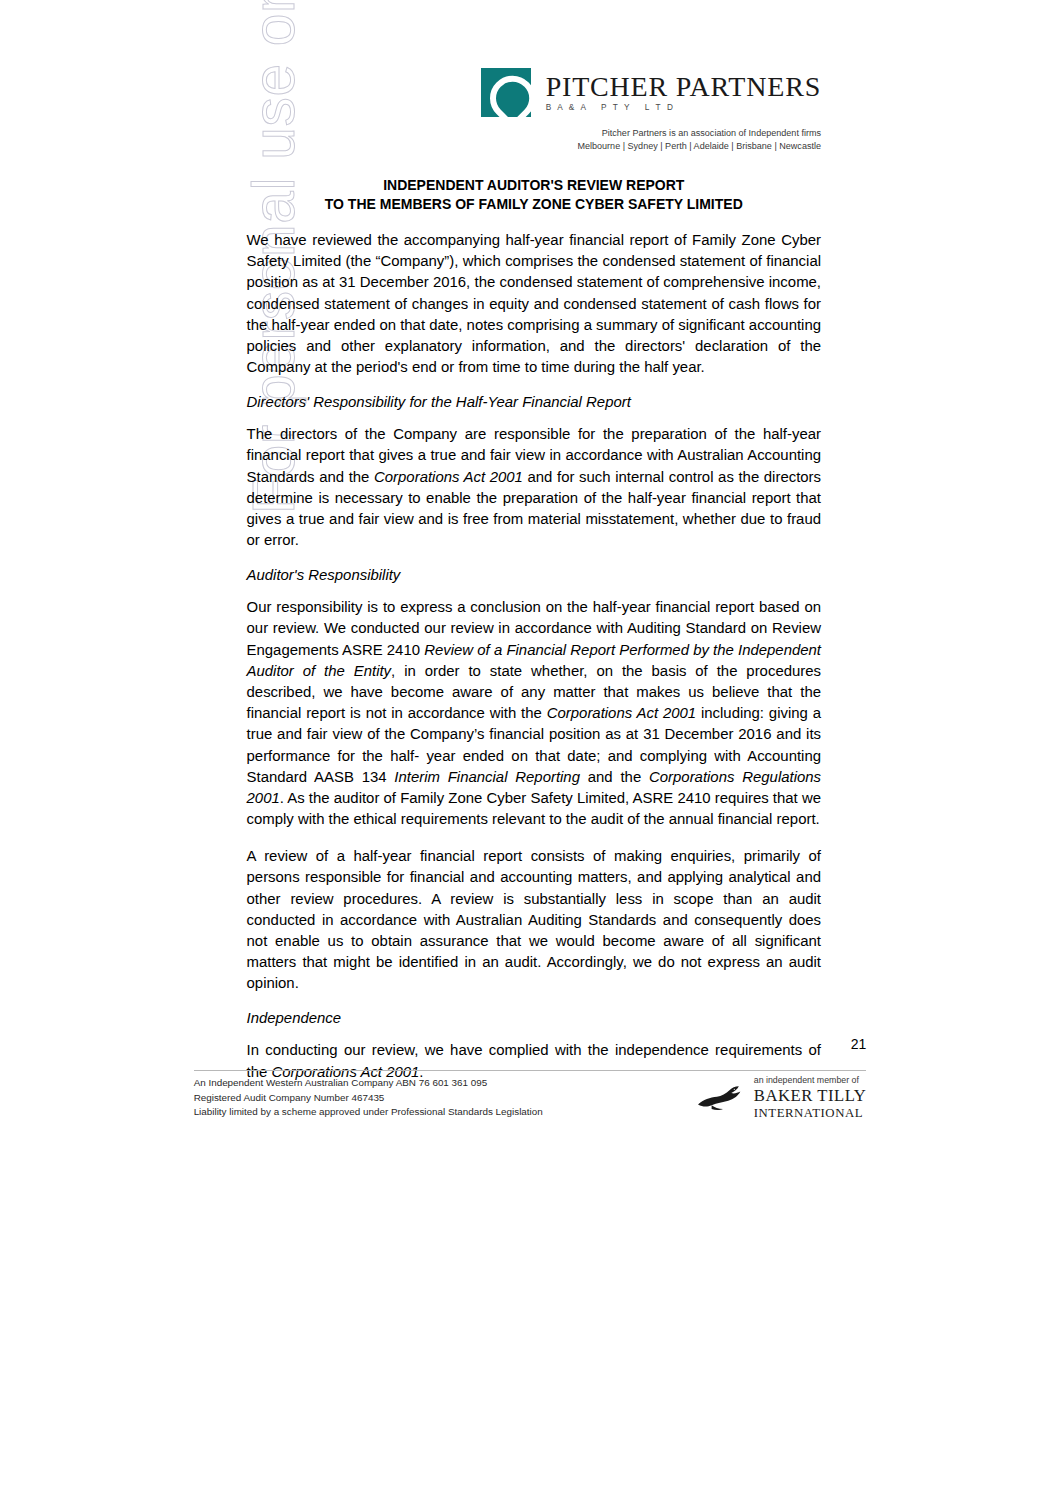For personal use only
PITCHER PARTNERS
B A & A P T Y L T D
Pitcher Partners is an association of Independent firms
Melbourne | Sydney | Perth | Adelaide | Brisbane | Newcastle
INDEPENDENT AUDITOR'S REVIEW REPORT
TO THE MEMBERS OF FAMILY ZONE CYBER SAFETY LIMITED
We have reviewed the accompanying half-year financial report of Family Zone Cyber Safety Limited (the “Company”), which comprises the condensed statement of financial position as at 31 December 2016, the condensed statement of comprehensive income, condensed statement of changes in equity and condensed statement of cash flows for the half-year ended on that date, notes comprising a summary of significant accounting policies and other explanatory information, and the directors' declaration of the Company at the period's end or from time to time during the half year.
Directors' Responsibility for the Half-Year Financial Report
The directors of the Company are responsible for the preparation of the half-year financial report that gives a true and fair view in accordance with Australian Accounting Standards and the Corporations Act 2001 and for such internal control as the directors determine is necessary to enable the preparation of the half-year financial report that gives a true and fair view and is free from material misstatement, whether due to fraud or error.
Auditor's Responsibility
Our responsibility is to express a conclusion on the half-year financial report based on our review. We conducted our review in accordance with Auditing Standard on Review Engagements ASRE 2410 Review of a Financial Report Performed by the Independent Auditor of the Entity, in order to state whether, on the basis of the procedures described, we have become aware of any matter that makes us believe that the financial report is not in accordance with the Corporations Act 2001 including: giving a true and fair view of the Company’s financial position as at 31 December 2016 and its performance for the half- year ended on that date; and complying with Accounting Standard AASB 134 Interim Financial Reporting and the Corporations Regulations 2001. As the auditor of Family Zone Cyber Safety Limited, ASRE 2410 requires that we comply with the ethical requirements relevant to the audit of the annual financial report.
A review of a half-year financial report consists of making enquiries, primarily of persons responsible for financial and accounting matters, and applying analytical and other review procedures. A review is substantially less in scope than an audit conducted in accordance with Australian Auditing Standards and consequently does not enable us to obtain assurance that we would become aware of all significant matters that might be identified in an audit. Accordingly, we do not express an audit opinion.
Independence
In conducting our review, we have complied with the independence requirements of the Corporations Act 2001.
21
An Independent Western Australian Company ABN 76 601 361 095
Registered Audit Company Number 467435
Liability limited by a scheme approved under Professional Standards Legislation
an independent member of
BAKER TILLY
INTERNATIONAL